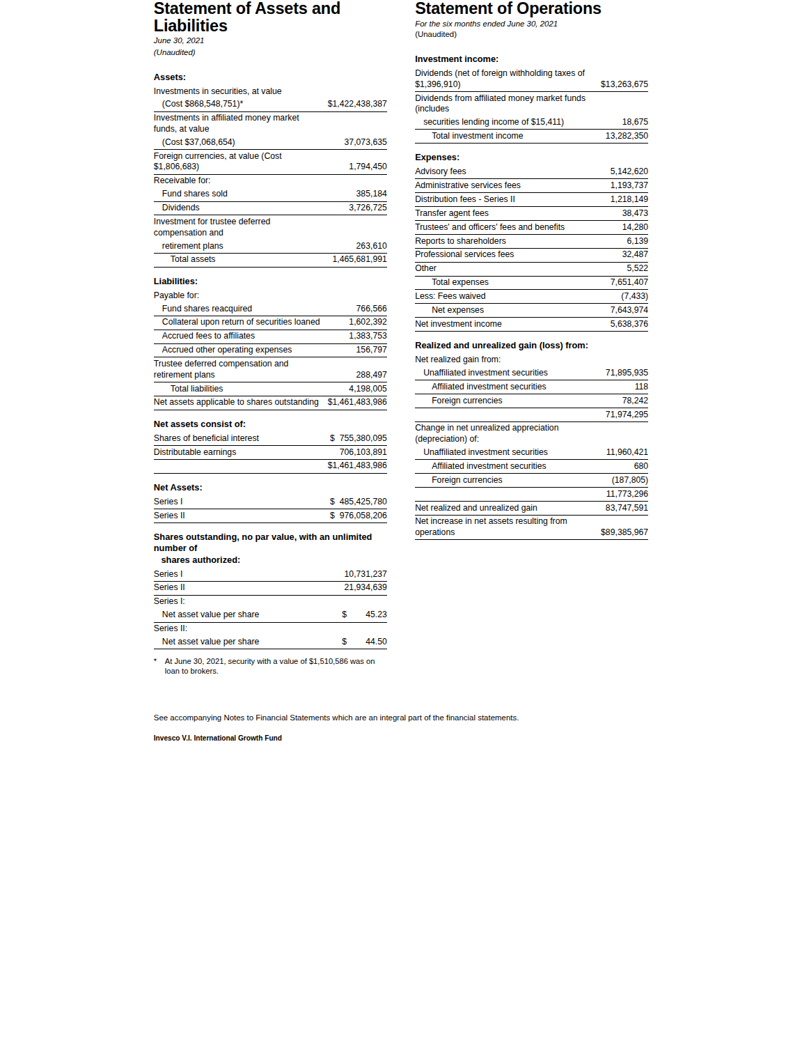Statement of Assets and Liabilities
June 30, 2021
(Unaudited)
Assets:
| Investments in securities, at value | |
| (Cost $868,548,751)* | $1,422,438,387 |
| Investments in affiliated money market funds, at value | |
| (Cost $37,068,654) | 37,073,635 |
| Foreign currencies, at value (Cost $1,806,683) | 1,794,450 |
| Receivable for: | |
| Fund shares sold | 385,184 |
| Dividends | 3,726,725 |
| Investment for trustee deferred compensation and | |
| retirement plans | 263,610 |
| Total assets | 1,465,681,991 |
Liabilities:
| Payable for: | |
| Fund shares reacquired | 766,566 |
| Collateral upon return of securities loaned | 1,602,392 |
| Accrued fees to affiliates | 1,383,753 |
| Accrued other operating expenses | 156,797 |
| Trustee deferred compensation and retirement plans | 288,497 |
| Total liabilities | 4,198,005 |
| Net assets applicable to shares outstanding | $1,461,483,986 |
Net assets consist of:
| Shares of beneficial interest | $ 755,380,095 |
| Distributable earnings | 706,103,891 |
| | $1,461,483,986 |
Net Assets:
| Series I | $ 485,425,780 |
| Series II | $ 976,058,206 |
Shares outstanding, no par value, with an unlimited number of
shares authorized:
| Series I | 10,731,237 |
| Series II | 21,934,639 |
| Series I: | |
| Net asset value per share | $ 45.23 |
| Series II: | |
| Net asset value per share | $ 44.50 |
*
At June 30, 2021, security with a value of $1,510,586 was on loan to brokers.
Statement of Operations
For the six months ended June 30, 2021
(Unaudited)
Investment income:
| Dividends (net of foreign withholding taxes of $1,396,910) | $13,263,675 |
| Dividends from affiliated money market funds (includes | |
| securities lending income of $15,411) | 18,675 |
| Total investment income | 13,282,350 |
Expenses:
| Advisory fees | 5,142,620 |
| Administrative services fees | 1,193,737 |
| Distribution fees - Series II | 1,218,149 |
| Transfer agent fees | 38,473 |
| Trustees' and officers' fees and benefits | 14,280 |
| Reports to shareholders | 6,139 |
| Professional services fees | 32,487 |
| Other | 5,522 |
| Total expenses | 7,651,407 |
| Less: Fees waived | (7,433) |
| Net expenses | 7,643,974 |
| Net investment income | 5,638,376 |
Realized and unrealized gain (loss) from:
| Net realized gain from: | |
| Unaffiliated investment securities | 71,895,935 |
| Affiliated investment securities | 118 |
| Foreign currencies | 78,242 |
| | 71,974,295 |
| Change in net unrealized appreciation (depreciation) of: | |
| Unaffiliated investment securities | 11,960,421 |
| Affiliated investment securities | 680 |
| Foreign currencies | (187,805) |
| | 11,773,296 |
| Net realized and unrealized gain | 83,747,591 |
| Net increase in net assets resulting from operations | $89,385,967 |
See accompanying Notes to Financial Statements which are an integral part of the financial statements.
Invesco V.I. International Growth Fund